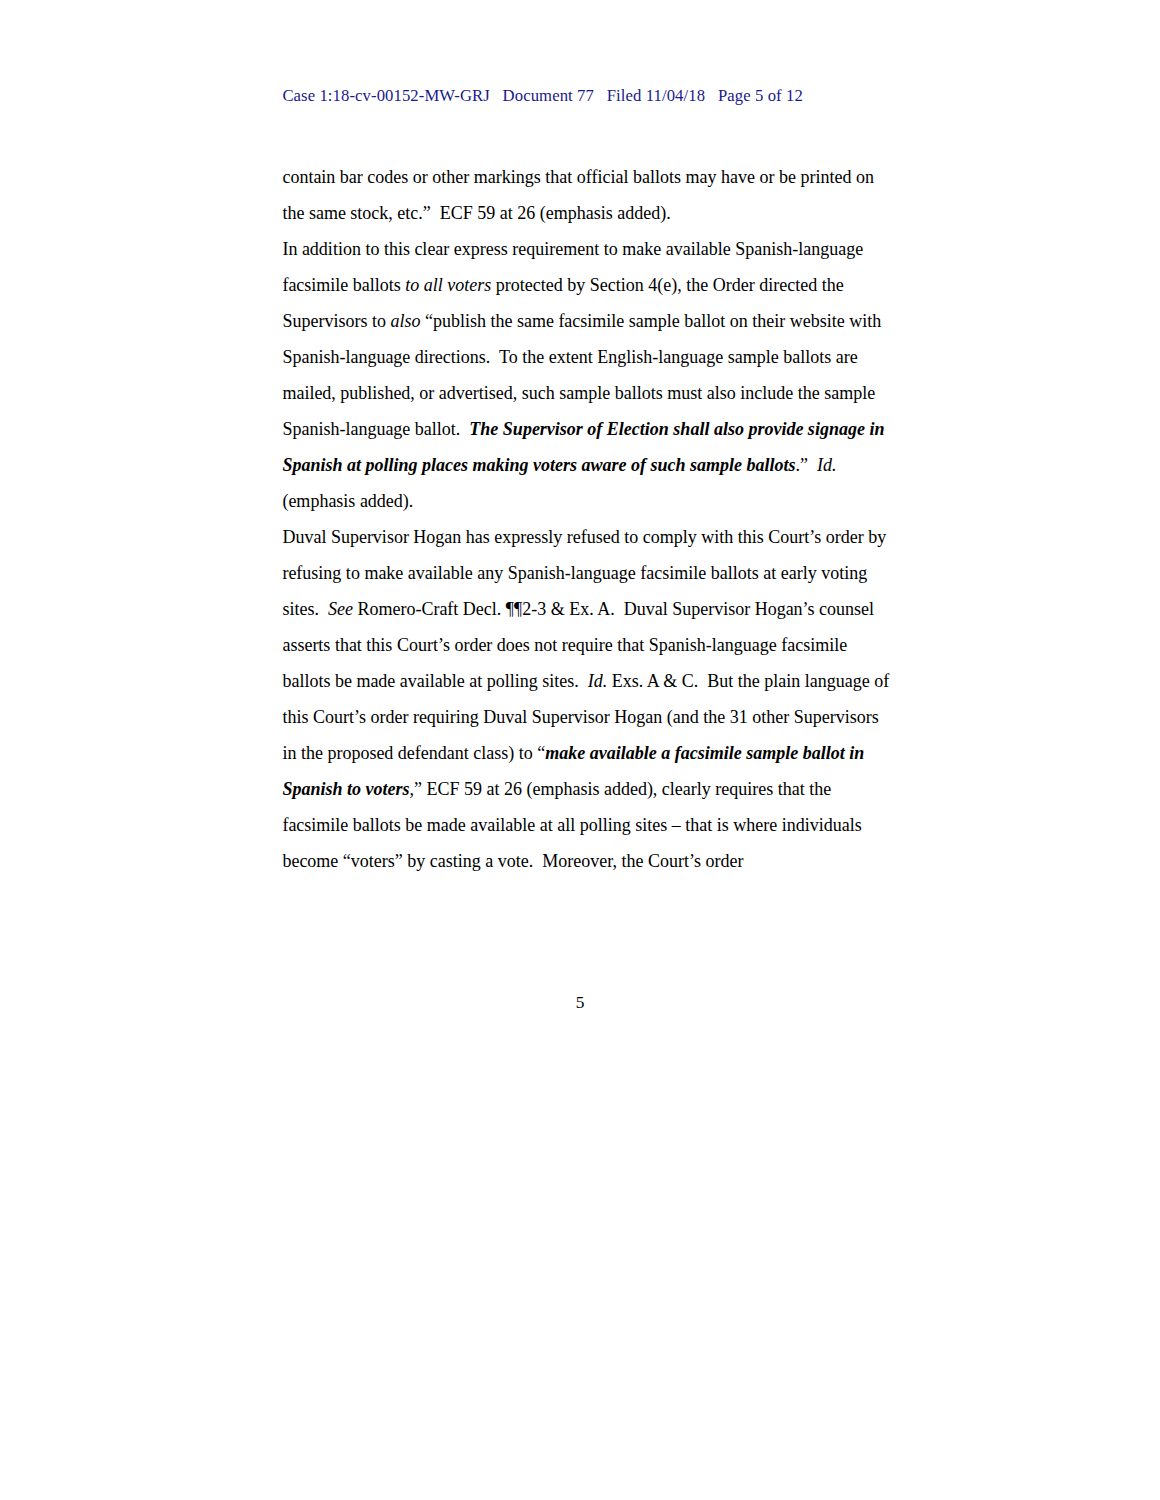Case 1:18-cv-00152-MW-GRJ Document 77 Filed 11/04/18 Page 5 of 12
contain bar codes or other markings that official ballots may have or be printed on the same stock, etc.” ECF 59 at 26 (emphasis added).
In addition to this clear express requirement to make available Spanish-language facsimile ballots to all voters protected by Section 4(e), the Order directed the Supervisors to also “publish the same facsimile sample ballot on their website with Spanish-language directions. To the extent English-language sample ballots are mailed, published, or advertised, such sample ballots must also include the sample Spanish-language ballot. The Supervisor of Election shall also provide signage in Spanish at polling places making voters aware of such sample ballots.” Id. (emphasis added).
Duval Supervisor Hogan has expressly refused to comply with this Court’s order by refusing to make available any Spanish-language facsimile ballots at early voting sites. See Romero-Craft Decl. ¶¶2-3 & Ex. A. Duval Supervisor Hogan’s counsel asserts that this Court’s order does not require that Spanish-language facsimile ballots be made available at polling sites. Id. Exs. A & C. But the plain language of this Court’s order requiring Duval Supervisor Hogan (and the 31 other Supervisors in the proposed defendant class) to “make available a facsimile sample ballot in Spanish to voters,” ECF 59 at 26 (emphasis added), clearly requires that the facsimile ballots be made available at all polling sites – that is where individuals become “voters” by casting a vote. Moreover, the Court’s order
5